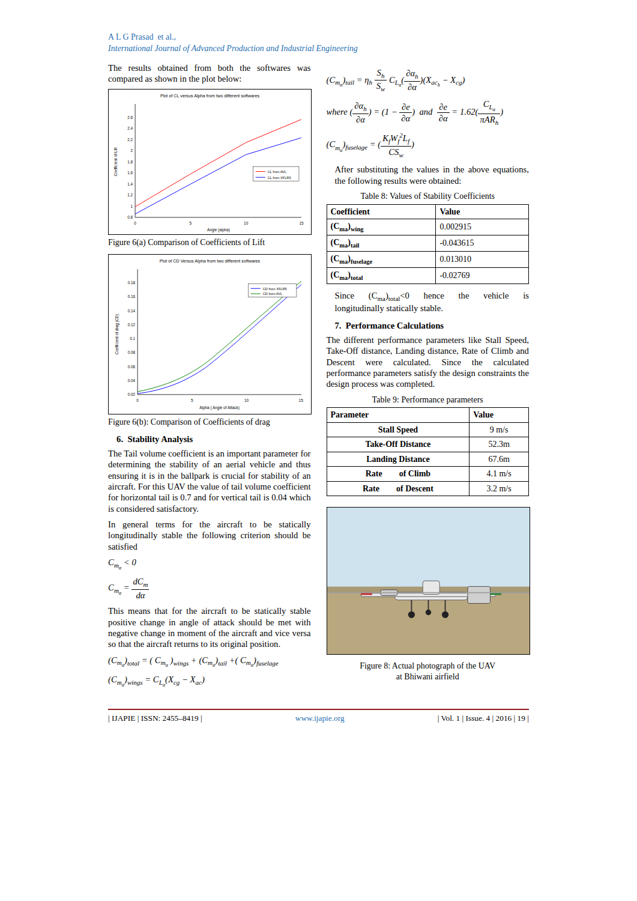A L G Prasad et al.,
International Journal of Advanced Production and Industrial Engineering
The results obtained from both the softwares was compared as shown in the plot below:
Figure 6(a) Comparison of Coefficients of Lift
Figure 6(b): Comparison of Coefficients of drag
6. Stability Analysis
The Tail volume coefficient is an important parameter for determining the stability of an aerial vehicle and thus ensuring it is in the ballpark is crucial for stability of an aircraft. For this UAV the value of tail volume coefficient for horizontal tail is 0.7 and for vertical tail is 0.04 which is considered satisfactory.
In general terms for the aircraft to be statically longitudinally stable the following criterion should be satisfied
Cmα < 0
Cmα = dCm dα
This means that for the aircraft to be statically stable positive change in angle of attack should be met with negative change in moment of the aircraft and vice versa so that the aircraft returns to its original position.
(Cmα)total = ( Cmα )wings + (Cmα)tail +( Cmα)fuselage
(Cmα)wings = CLα(Xcg − Xac)
(Cmα)tail = ηh Sh Sw CLα(∂αh∂α)(Xach − Xcg)
where (∂αh∂α) = (1 − ∂e∂α) and ∂e∂α = 1.62(CLα πARh)
(Cmα)fuselage = (KfWf2Lf CSw)
After substituting the values in the above equations, the following results were obtained:
Table 8: Values of Stability Coefficients
| Coefficient | Value |
| --- | --- |
| (C ma ) wing | 0.002915 |
| (C ma ) tail | -0.043615 |
| (C ma ) fuselage | 0.013010 |
| (C ma ) total | -0.02769 |
Since (Cma)total<0 hence the vehicle is longitudinally statically stable.
7. Performance Calculations
The different performance parameters like Stall Speed, Take-Off distance, Landing distance, Rate of Climb and Descent were calculated. Since the calculated performance parameters satisfy the design constraints the design process was completed.
Table 9: Performance parameters
| Parameter | Value |
| --- | --- |
| Stall Speed | 9 m/s |
| Take-Off Distance | 52.3m |
| Landing Distance | 67.6m |
| Rate of Climb | 4.1 m/s |
| Rate of Descent | 3.2 m/s |
Figure 8: Actual photograph of the UAV
at Bhiwani airfield
| IJAPIE | ISSN: 2455–8419 |
www.ijapie.org
| Vol. 1 | Issue. 4 | 2016 | 19 |